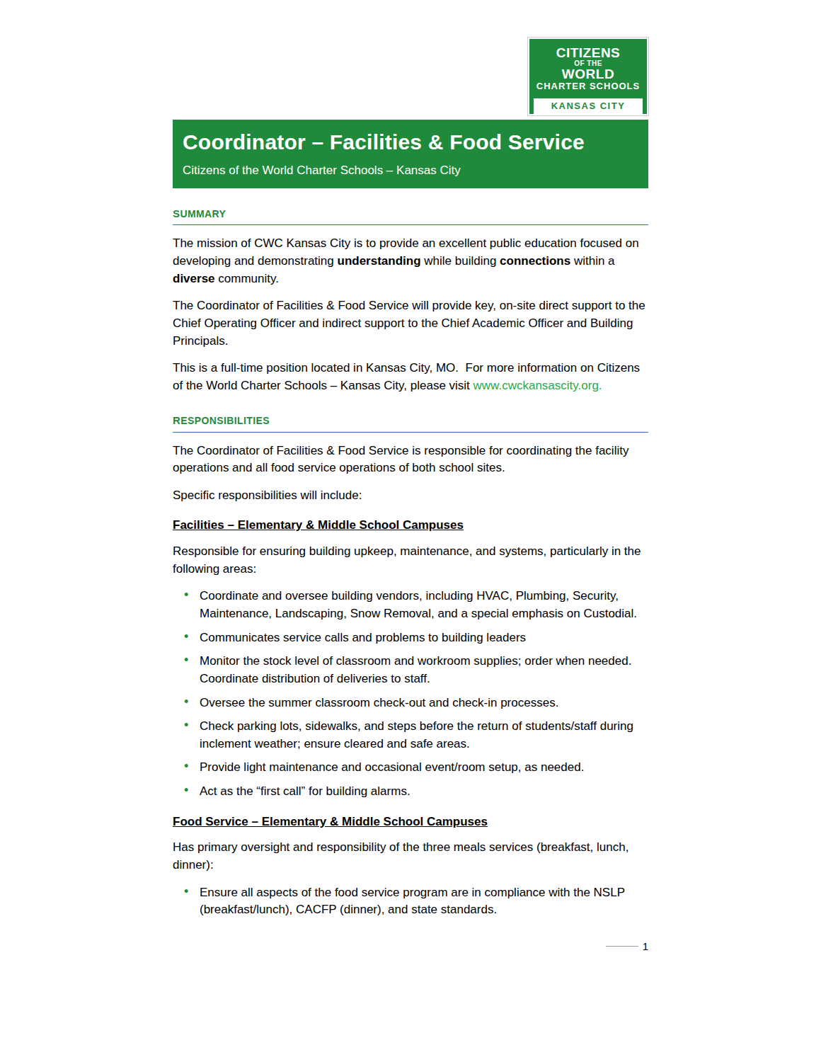CITIZENS
OF THE
WORLD
CHARTER SCHOOLS
KANSAS CITY
Coordinator – Facilities & Food Service
Citizens of the World Charter Schools – Kansas City
Summary
The mission of CWC Kansas City is to provide an excellent public education focused on developing and demonstrating understanding while building connections within a diverse community.
The Coordinator of Facilities & Food Service will provide key, on-site direct support to the Chief Operating Officer and indirect support to the Chief Academic Officer and Building Principals.
This is a full-time position located in Kansas City, MO. For more information on Citizens of the World Charter Schools – Kansas City, please visit www.cwckansascity.org.
Responsibilities
The Coordinator of Facilities & Food Service is responsible for coordinating the facility operations and all food service operations of both school sites.
Specific responsibilities will include:
Facilities – Elementary & Middle School Campuses
Responsible for ensuring building upkeep, maintenance, and systems, particularly in the following areas:
Coordinate and oversee building vendors, including HVAC, Plumbing, Security, Maintenance, Landscaping, Snow Removal, and a special emphasis on Custodial.
Communicates service calls and problems to building leaders
Monitor the stock level of classroom and workroom supplies; order when needed. Coordinate distribution of deliveries to staff.
Oversee the summer classroom check-out and check-in processes.
Check parking lots, sidewalks, and steps before the return of students/staff during inclement weather; ensure cleared and safe areas.
Provide light maintenance and occasional event/room setup, as needed.
Act as the “first call” for building alarms.
Food Service – Elementary & Middle School Campuses
Has primary oversight and responsibility of the three meals services (breakfast, lunch, dinner):
Ensure all aspects of the food service program are in compliance with the NSLP (breakfast/lunch), CACFP (dinner), and state standards.
1